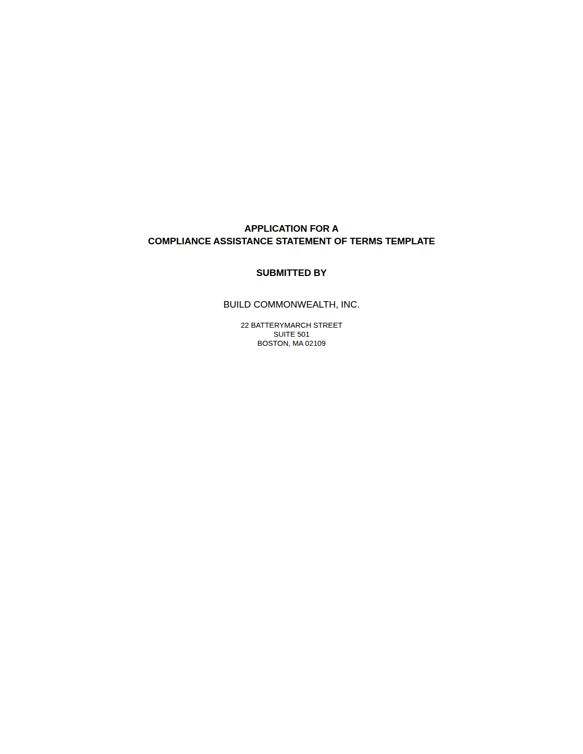APPLICATION FOR A
COMPLIANCE ASSISTANCE STATEMENT OF TERMS TEMPLATE
SUBMITTED BY
BUILD COMMONWEALTH, INC.
22 BATTERYMARCH STREET
SUITE 501
BOSTON, MA 02109